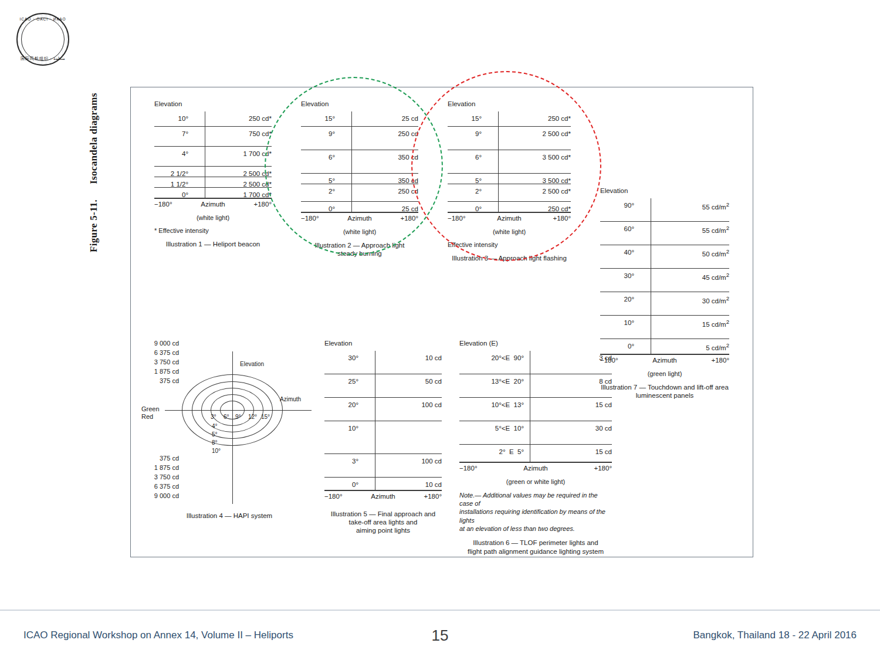ICAO · OACI · ИКАО
国际民航组织 · منظمة
Figure 5-11. Isocandela diagrams
Elevation
10°
250 cd*
7°
750 cd*
4°
1 700 cd*
2 1/2°
2 500 cd*
1 1/2°
2 500 cd*
0°
1 700 cd*
−180°
Azimuth
+180°
(white light)
* Effective intensity
Illustration 1 — Heliport beacon
Elevation
15°
25 cd
9°
250 cd
6°
350 cd
5°
350 cd
2°
250 cd
0°
25 cd
−180°
Azimuth
+180°
(white light)
Illustration 2 — Approach light
steady burning
Elevation
15°
250 cd*
9°
2 500 cd*
6°
3 500 cd*
5°
3 500 cd*
2°
2 500 cd*
0°
250 cd*
−180°
Azimuth
+180°
(white light)
Effective intensity
Illustration 3 — Approach light flashing
Elevation
90°
55 cd/m2
60°
55 cd/m2
40°
50 cd/m2
30°
45 cd/m2
20°
30 cd/m2
10°
15 cd/m2
0°
5 cd/m2
−180°
Azimuth
+180°
(green light)
Illustration 7 — Touchdown and lift-off area
luminescent panels
9 000 cd
6 375 cd
3 750 cd
1 875 cd
375 cd
375 cd
1 875 cd
3 750 cd
6 375 cd
9 000 cd
Elevation
Azimuth
Green
Red
3°
6°
9°
12°
15°
4°
5°
8°
10°
Illustration 4 — HAPI system
Elevation
30°
10 cd
25°
50 cd
20°
100 cd
10°
3°
100 cd
0°
10 cd
−180°
Azimuth
+180°
Illustration 5 — Final approach and
take-off area lights and
aiming point lights
Elevation (E)
20°<E 90°
3 cd
13°<E 20°
8 cd
10°<E 13°
15 cd
5°<E 10°
30 cd
2° E 5°
15 cd
−180°
Azimuth
+180°
(green or white light)
Note.— Additional values may be required in the case of
installations requiring identification by means of the lights
at an elevation of less than two degrees.
Illustration 6 — TLOF perimeter lights and
flight path alignment guidance lighting system
ICAO Regional Workshop on Annex 14, Volume II – Heliports
15
Bangkok, Thailand 18 - 22 April 2016